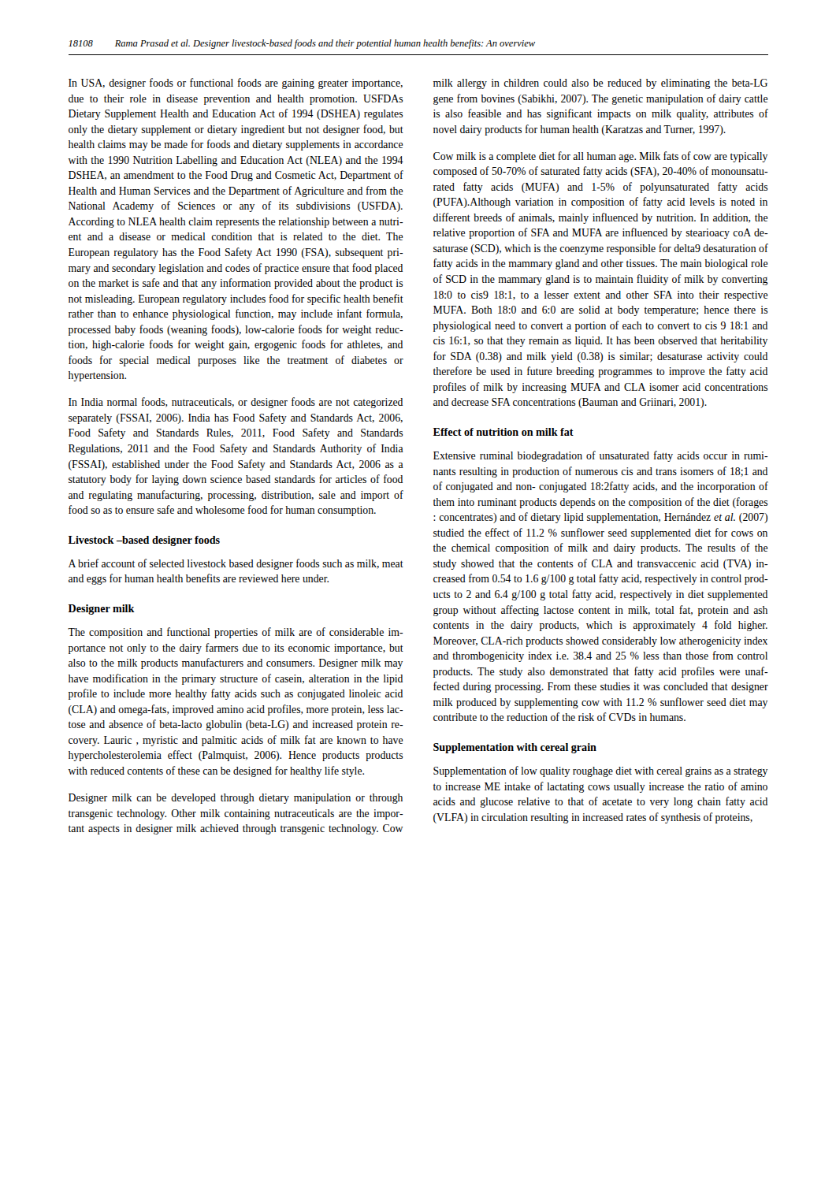18108 Rama Prasad et al. Designer livestock-based foods and their potential human health benefits: An overview
In USA, designer foods or functional foods are gaining greater importance, due to their role in disease prevention and health promotion. USFDAs Dietary Supplement Health and Education Act of 1994 (DSHEA) regulates only the dietary supplement or dietary ingredient but not designer food, but health claims may be made for foods and dietary supplements in accordance with the 1990 Nutrition Labelling and Education Act (NLEA) and the 1994 DSHEA, an amendment to the Food Drug and Cosmetic Act, Department of Health and Human Services and the Department of Agriculture and from the National Academy of Sciences or any of its subdivisions (USFDA). According to NLEA health claim represents the relationship between a nutrient and a disease or medical condition that is related to the diet. The European regulatory has the Food Safety Act 1990 (FSA), subsequent primary and secondary legislation and codes of practice ensure that food placed on the market is safe and that any information provided about the product is not misleading. European regulatory includes food for specific health benefit rather than to enhance physiological function, may include infant formula, processed baby foods (weaning foods), low-calorie foods for weight reduction, high-calorie foods for weight gain, ergogenic foods for athletes, and foods for special medical purposes like the treatment of diabetes or hypertension.
In India normal foods, nutraceuticals, or designer foods are not categorized separately (FSSAI, 2006). India has Food Safety and Standards Act, 2006, Food Safety and Standards Rules, 2011, Food Safety and Standards Regulations, 2011 and the Food Safety and Standards Authority of India (FSSAI), established under the Food Safety and Standards Act, 2006 as a statutory body for laying down science based standards for articles of food and regulating manufacturing, processing, distribution, sale and import of food so as to ensure safe and wholesome food for human consumption.
Livestock –based designer foods
A brief account of selected livestock based designer foods such as milk, meat and eggs for human health benefits are reviewed here under.
Designer milk
The composition and functional properties of milk are of considerable importance not only to the dairy farmers due to its economic importance, but also to the milk products manufacturers and consumers. Designer milk may have modification in the primary structure of casein, alteration in the lipid profile to include more healthy fatty acids such as conjugated linoleic acid (CLA) and omega-fats, improved amino acid profiles, more protein, less lactose and absence of beta-lacto globulin (beta-LG) and increased protein recovery. Lauric , myristic and palmitic acids of milk fat are known to have hypercholesterolemia effect (Palmquist, 2006). Hence products products with reduced contents of these can be designed for healthy life style.
Designer milk can be developed through dietary manipulation or through transgenic technology. Other milk containing nutraceuticals are the important aspects in designer milk achieved through transgenic technology. Cow milk allergy in children could also be reduced by eliminating the beta-LG gene from bovines (Sabikhi, 2007). The genetic manipulation of dairy cattle is also feasible and has significant impacts on milk quality, attributes of novel dairy products for human health (Karatzas and Turner, 1997).
Cow milk is a complete diet for all human age. Milk fats of cow are typically composed of 50-70% of saturated fatty acids (SFA), 20-40% of monounsaturated fatty acids (MUFA) and 1-5% of polyunsaturated fatty acids (PUFA).Although variation in composition of fatty acid levels is noted in different breeds of animals, mainly influenced by nutrition. In addition, the relative proportion of SFA and MUFA are influenced by stearioacy coA desaturase (SCD), which is the coenzyme responsible for delta9 desaturation of fatty acids in the mammary gland and other tissues. The main biological role of SCD in the mammary gland is to maintain fluidity of milk by converting 18:0 to cis9 18:1, to a lesser extent and other SFA into their respective MUFA. Both 18:0 and 6:0 are solid at body temperature; hence there is physiological need to convert a portion of each to convert to cis 9 18:1 and cis 16:1, so that they remain as liquid. It has been observed that heritability for SDA (0.38) and milk yield (0.38) is similar; desaturase activity could therefore be used in future breeding programmes to improve the fatty acid profiles of milk by increasing MUFA and CLA isomer acid concentrations and decrease SFA concentrations (Bauman and Griinari, 2001).
Effect of nutrition on milk fat
Extensive ruminal biodegradation of unsaturated fatty acids occur in ruminants resulting in production of numerous cis and trans isomers of 18;1 and of conjugated and non- conjugated 18:2fatty acids, and the incorporation of them into ruminant products depends on the composition of the diet (forages : concentrates) and of dietary lipid supplementation, Hernández et al. (2007) studied the effect of 11.2 % sunflower seed supplemented diet for cows on the chemical composition of milk and dairy products. The results of the study showed that the contents of CLA and transvaccenic acid (TVA) increased from 0.54 to 1.6 g/100 g total fatty acid, respectively in control products to 2 and 6.4 g/100 g total fatty acid, respectively in diet supplemented group without affecting lactose content in milk, total fat, protein and ash contents in the dairy products, which is approximately 4 fold higher. Moreover, CLA-rich products showed considerably low atherogenicity index and thrombogenicity index i.e. 38.4 and 25 % less than those from control products. The study also demonstrated that fatty acid profiles were unaffected during processing. From these studies it was concluded that designer milk produced by supplementing cow with 11.2 % sunflower seed diet may contribute to the reduction of the risk of CVDs in humans.
Supplementation with cereal grain
Supplementation of low quality roughage diet with cereal grains as a strategy to increase ME intake of lactating cows usually increase the ratio of amino acids and glucose relative to that of acetate to very long chain fatty acid (VLFA) in circulation resulting in increased rates of synthesis of proteins,